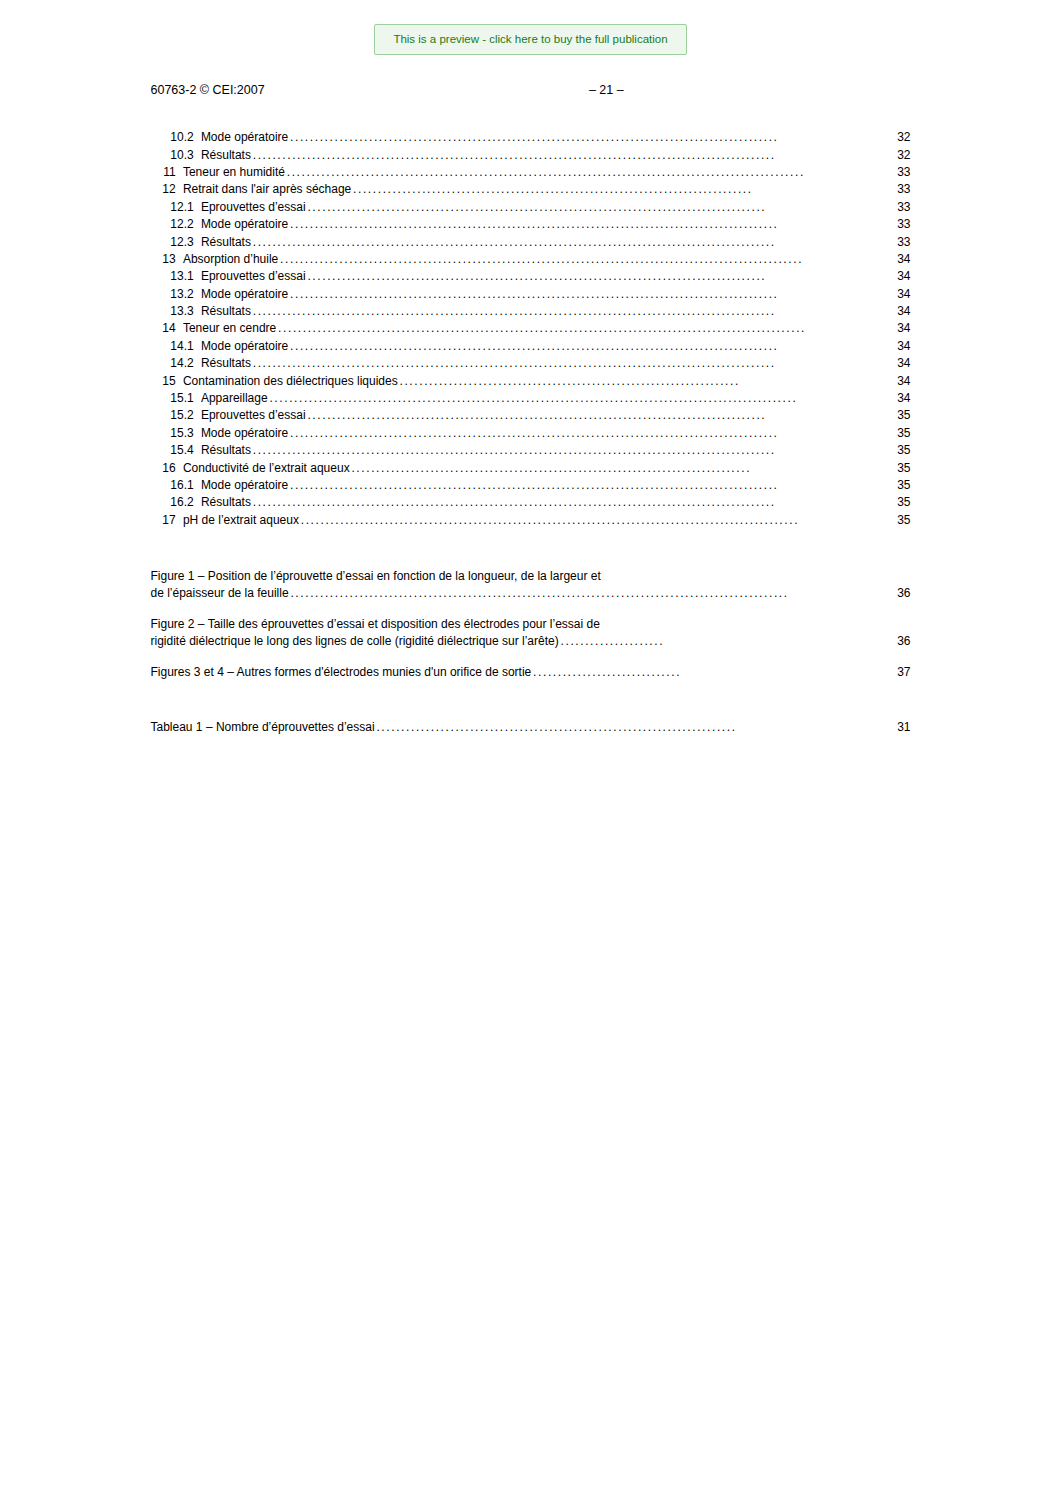This is a preview - click here to buy the full publication
60763-2 © CEI:2007
– 21 –
10.2 Mode opératoire ................................................................................................... 32
10.3 Résultats .......................................................................................................... 32
11 Teneur en humidité ......................................................................................................... 33
12 Retrait dans l'air après séchage ................................................................................. 33
12.1 Eprouvettes d’essai ............................................................................................. 33
12.2 Mode opératoire ................................................................................................... 33
12.3 Résultats .......................................................................................................... 33
13 Absorption d’huile .......................................................................................................... 34
13.1 Eprouvettes d’essai ............................................................................................. 34
13.2 Mode opératoire ................................................................................................... 34
13.3 Résultats .......................................................................................................... 34
14 Teneur en cendre ........................................................................................................... 34
14.1 Mode opératoire ................................................................................................... 34
14.2 Résultats .......................................................................................................... 34
15 Contamination des diélectriques liquides ..................................................................... 34
15.1 Appareillage ........................................................................................................... 34
15.2 Eprouvettes d’essai ............................................................................................. 35
15.3 Mode opératoire ................................................................................................... 35
15.4 Résultats .......................................................................................................... 35
16 Conductivité de l’extrait aqueux ................................................................................. 35
16.1 Mode opératoire ................................................................................................... 35
16.2 Résultats .......................................................................................................... 35
17 pH de l’extrait aqueux ..................................................................................................... 35
Figure 1 – Position de l’éprouvette d’essai en fonction de la longueur, de la largeur et de l’épaisseur de la feuille .....................................................................................................
36
Figure 2 – Taille des éprouvettes d’essai et disposition des électrodes pour l’essai de rigidité diélectrique le long des lignes de colle (rigidité diélectrique sur l’arête) .....................
36
Figures 3 et 4 – Autres formes d'électrodes munies d'un orifice de sortie ..............................
37
Tableau 1 – Nombre d’éprouvettes d’essai .........................................................................
31